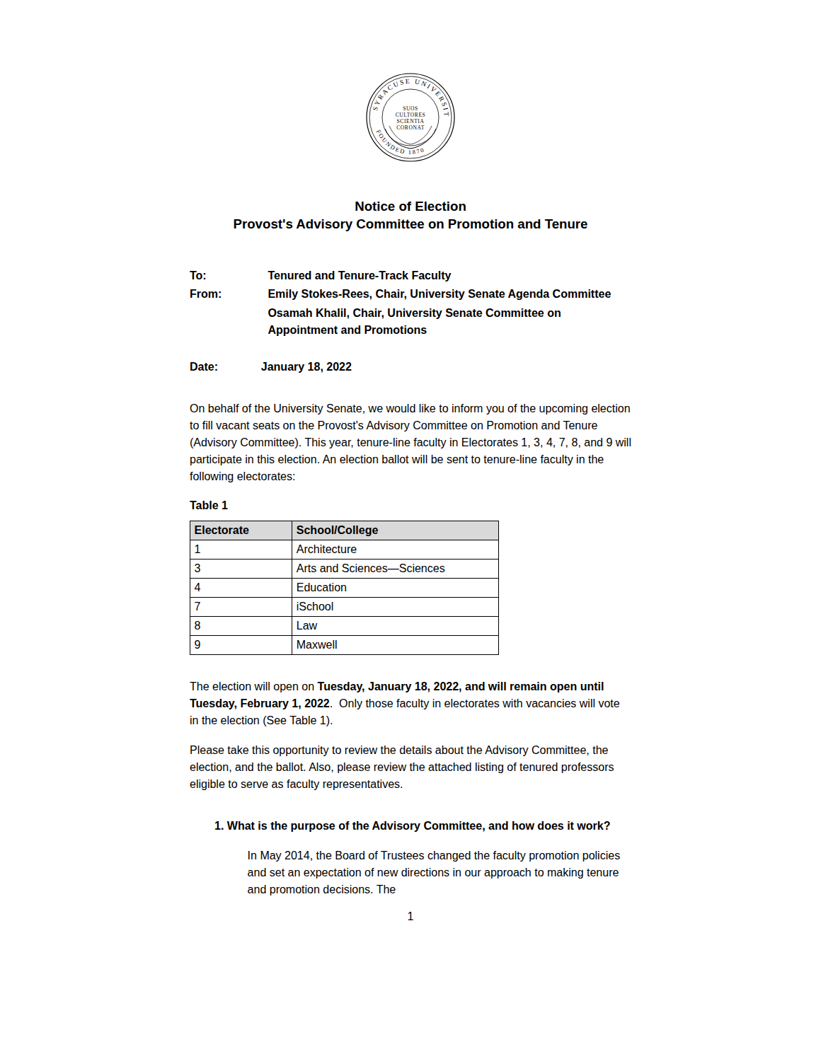SYRACUSE UNIVERSITY FOUNDED 1870 SUOS CULTORES SCIENTIA CORONAT
Notice of Election
Provost's Advisory Committee on Promotion and Tenure
| To: | Tenured and Tenure-Track Faculty |
| From: | Emily Stokes-Rees, Chair, University Senate Agenda Committee |
| | Osamah Khalil, Chair, University Senate Committee on Appointment and Promotions |
Date: January 18, 2022
On behalf of the University Senate, we would like to inform you of the upcoming election to fill vacant seats on the Provost's Advisory Committee on Promotion and Tenure (Advisory Committee). This year, tenure-line faculty in Electorates 1, 3, 4, 7, 8, and 9 will participate in this election. An election ballot will be sent to tenure-line faculty in the following electorates:
Table 1
| Electorate | School/College |
| --- | --- |
| 1 | Architecture |
| 3 | Arts and Sciences—Sciences |
| 4 | Education |
| 7 | iSchool |
| 8 | Law |
| 9 | Maxwell |
The election will open on Tuesday, January 18, 2022, and will remain open until Tuesday, February 1, 2022. Only those faculty in electorates with vacancies will vote in the election (See Table 1).
Please take this opportunity to review the details about the Advisory Committee, the election, and the ballot. Also, please review the attached listing of tenured professors eligible to serve as faculty representatives.
What is the purpose of the Advisory Committee, and how does it work?
In May 2014, the Board of Trustees changed the faculty promotion policies and set an expectation of new directions in our approach to making tenure and promotion decisions. The
1